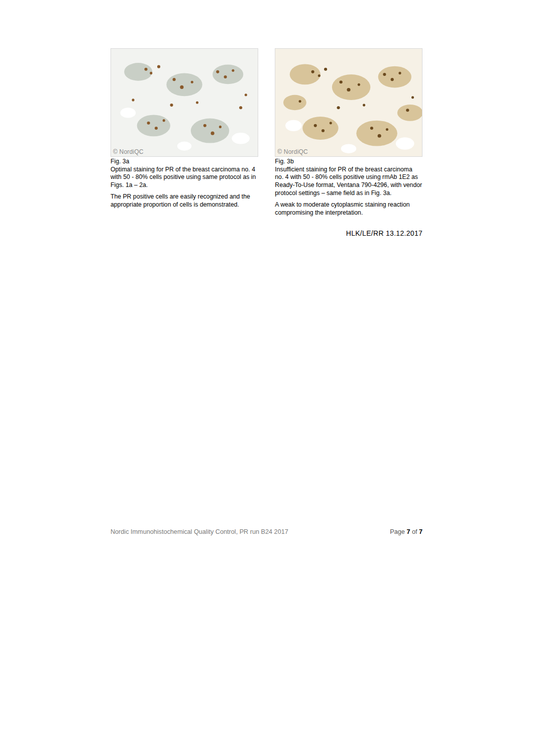© NordiQC
Fig. 3a
Optimal staining for PR of the breast carcinoma no. 4 with 50 - 80% cells positive using same protocol as in Figs. 1a – 2a.
The PR positive cells are easily recognized and the appropriate proportion of cells is demonstrated.
© NordiQC
Fig. 3b
Insufficient staining for PR of the breast carcinoma no. 4 with 50 - 80% cells positive using rmAb 1E2 as Ready-To-Use format, Ventana 790-4296, with vendor protocol settings – same field as in Fig. 3a.
A weak to moderate cytoplasmic staining reaction compromising the interpretation.
HLK/LE/RR 13.12.2017
Nordic Immunohistochemical Quality Control, PR run B24 2017
Page 7 of 7